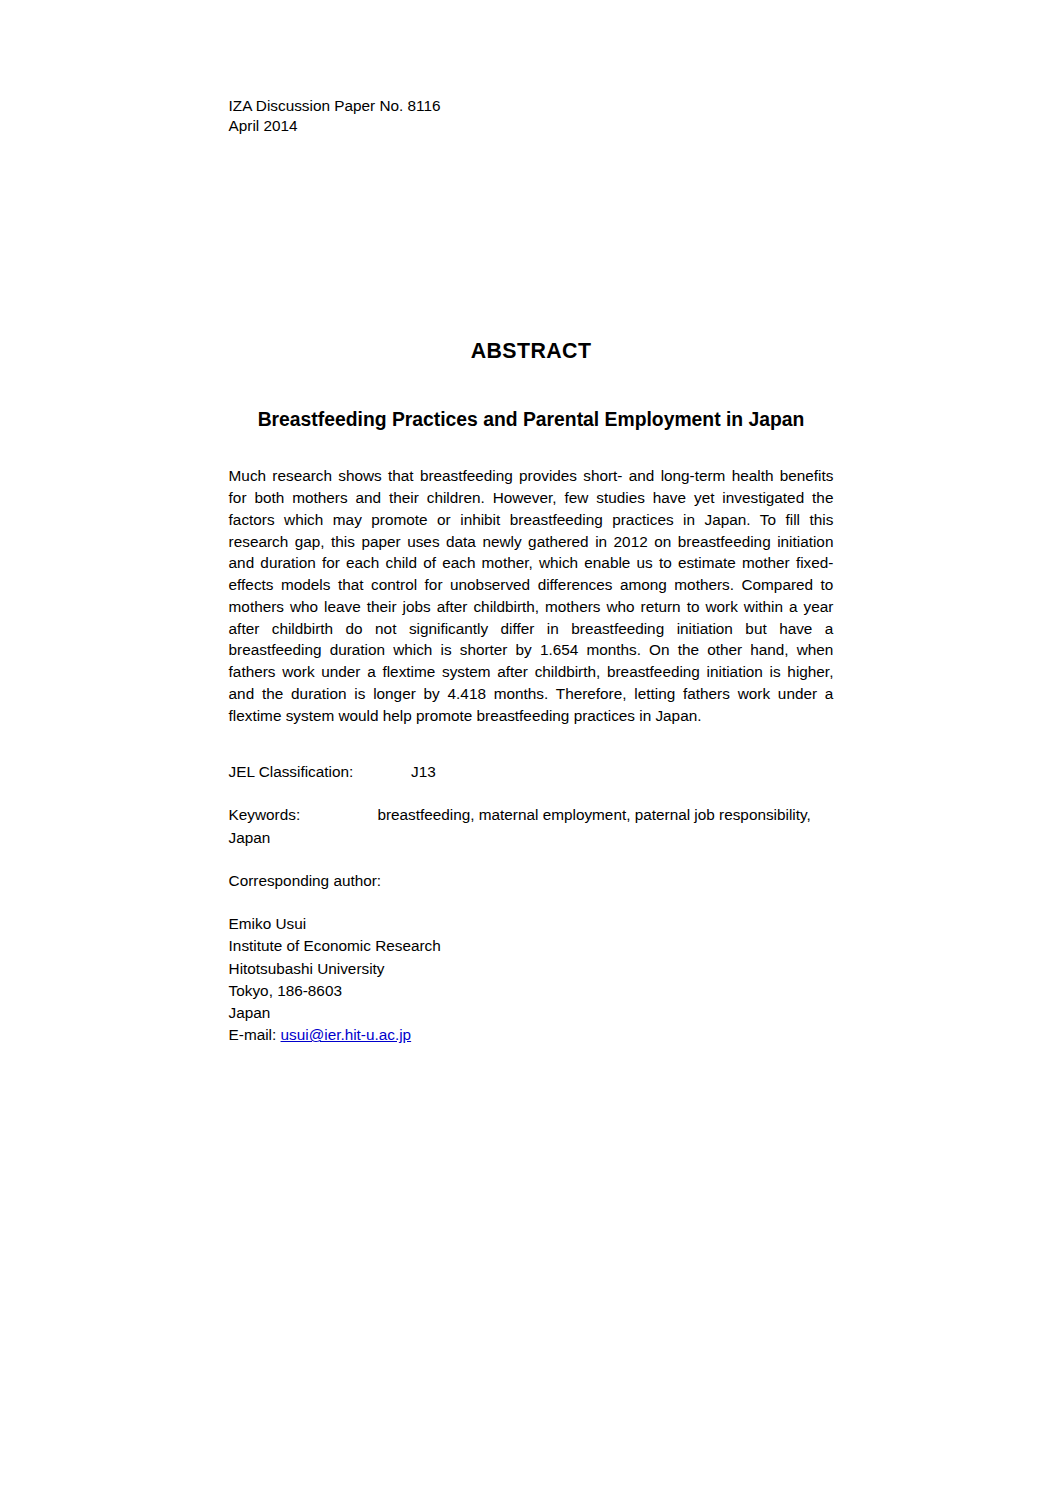IZA Discussion Paper No. 8116
April 2014
ABSTRACT
Breastfeeding Practices and Parental Employment in Japan
Much research shows that breastfeeding provides short- and long-term health benefits for both mothers and their children. However, few studies have yet investigated the factors which may promote or inhibit breastfeeding practices in Japan. To fill this research gap, this paper uses data newly gathered in 2012 on breastfeeding initiation and duration for each child of each mother, which enable us to estimate mother fixed-effects models that control for unobserved differences among mothers. Compared to mothers who leave their jobs after childbirth, mothers who return to work within a year after childbirth do not significantly differ in breastfeeding initiation but have a breastfeeding duration which is shorter by 1.654 months. On the other hand, when fathers work under a flextime system after childbirth, breastfeeding initiation is higher, and the duration is longer by 4.418 months. Therefore, letting fathers work under a flextime system would help promote breastfeeding practices in Japan.
JEL Classification: J13
Keywords: breastfeeding, maternal employment, paternal job responsibility, Japan
Corresponding author:
Emiko Usui
Institute of Economic Research
Hitotsubashi University
Tokyo, 186-8603
Japan
E-mail: usui@ier.hit-u.ac.jp